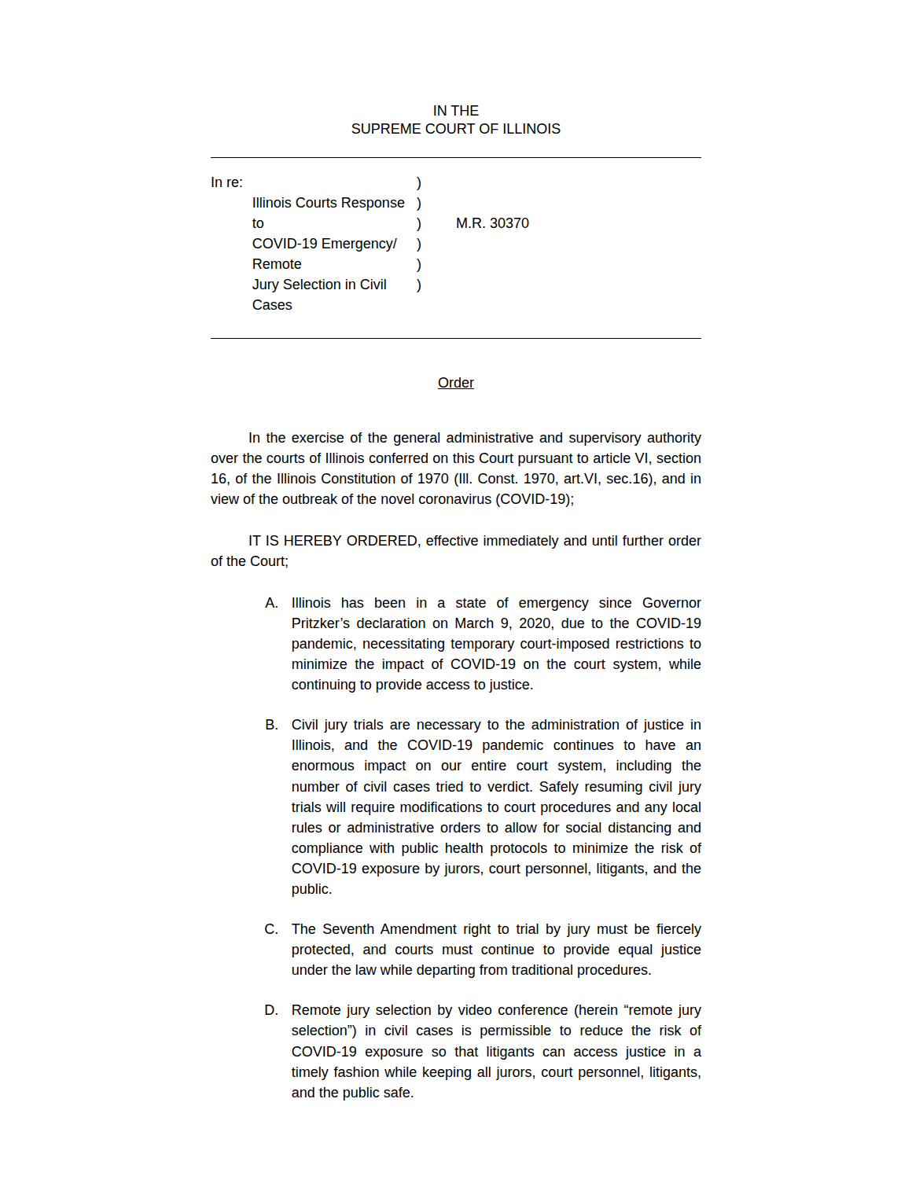IN THE
SUPREME COURT OF ILLINOIS
| In re: Illinois Courts Response to COVID-19 Emergency/ Remote Jury Selection in Civil Cases | ) ) ) ) ) ) | M.R. 30370 |
Order
In the exercise of the general administrative and supervisory authority over the courts of Illinois conferred on this Court pursuant to article VI, section 16, of the Illinois Constitution of 1970 (Ill. Const. 1970, art.VI, sec.16), and in view of the outbreak of the novel coronavirus (COVID-19);
IT IS HEREBY ORDERED, effective immediately and until further order of the Court;
Illinois has been in a state of emergency since Governor Pritzker’s declaration on March 9, 2020, due to the COVID-19 pandemic, necessitating temporary court-imposed restrictions to minimize the impact of COVID-19 on the court system, while continuing to provide access to justice.
Civil jury trials are necessary to the administration of justice in Illinois, and the COVID-19 pandemic continues to have an enormous impact on our entire court system, including the number of civil cases tried to verdict. Safely resuming civil jury trials will require modifications to court procedures and any local rules or administrative orders to allow for social distancing and compliance with public health protocols to minimize the risk of COVID-19 exposure by jurors, court personnel, litigants, and the public.
The Seventh Amendment right to trial by jury must be fiercely protected, and courts must continue to provide equal justice under the law while departing from traditional procedures.
Remote jury selection by video conference (herein “remote jury selection”) in civil cases is permissible to reduce the risk of COVID-19 exposure so that litigants can access justice in a timely fashion while keeping all jurors, court personnel, litigants, and the public safe.